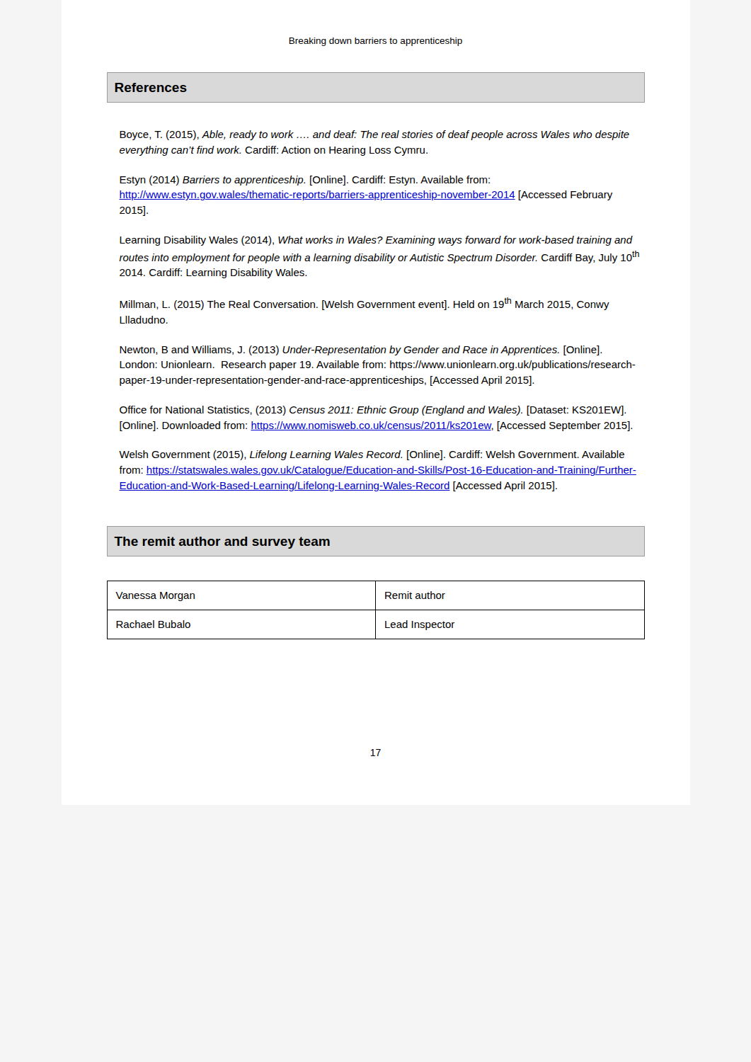Breaking down barriers to apprenticeship
References
Boyce, T. (2015), Able, ready to work …. and deaf: The real stories of deaf people across Wales who despite everything can’t find work. Cardiff: Action on Hearing Loss Cymru.
Estyn (2014) Barriers to apprenticeship. [Online]. Cardiff: Estyn. Available from: http://www.estyn.gov.wales/thematic-reports/barriers-apprenticeship-november-2014 [Accessed February 2015].
Learning Disability Wales (2014), What works in Wales? Examining ways forward for work-based training and routes into employment for people with a learning disability or Autistic Spectrum Disorder. Cardiff Bay, July 10th 2014. Cardiff: Learning Disability Wales.
Millman, L. (2015) The Real Conversation. [Welsh Government event]. Held on 19th March 2015, Conwy Llladudno.
Newton, B and Williams, J. (2013) Under-Representation by Gender and Race in Apprentices. [Online]. London: Unionlearn. Research paper 19. Available from: https://www.unionlearn.org.uk/publications/research-paper-19-under-representation-gender-and-race-apprenticeships, [Accessed April 2015].
Office for National Statistics, (2013) Census 2011: Ethnic Group (England and Wales). [Dataset: KS201EW]. [Online]. Downloaded from: https://www.nomisweb.co.uk/census/2011/ks201ew, [Accessed September 2015].
Welsh Government (2015), Lifelong Learning Wales Record. [Online]. Cardiff: Welsh Government. Available from: https://statswales.wales.gov.uk/Catalogue/Education-and-Skills/Post-16-Education-and-Training/Further-Education-and-Work-Based-Learning/Lifelong-Learning-Wales-Record [Accessed April 2015].
The remit author and survey team
| Vanessa Morgan | Remit author |
| Rachael Bubalo | Lead Inspector |
17